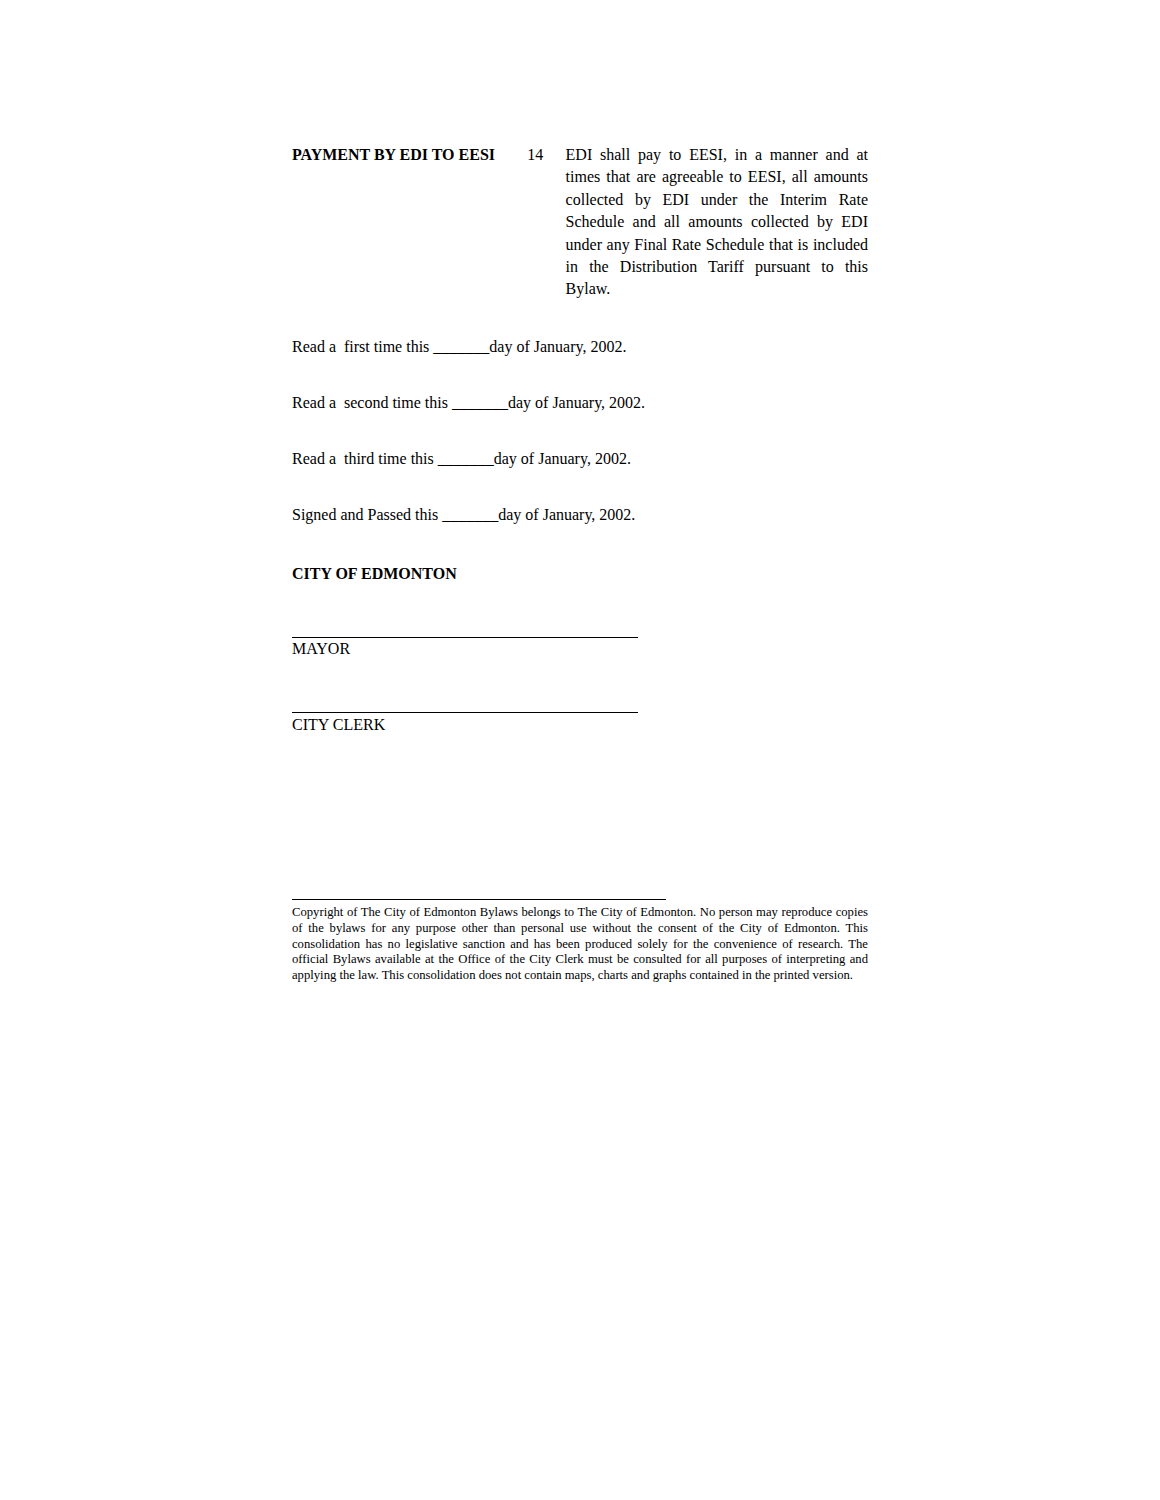| PAYMENT BY EDI TO EESI | 14 | EDI shall pay to EESI, in a manner and at times that are agreeable to EESI, all amounts collected by EDI under the Interim Rate Schedule and all amounts collected by EDI under any Final Rate Schedule that is included in the Distribution Tariff pursuant to this Bylaw. |
Read a first time this _______day of January, 2002.
Read a second time this _______day of January, 2002.
Read a third time this _______day of January, 2002.
Signed and Passed this _______day of January, 2002.
CITY OF EDMONTON
MAYOR
CITY CLERK
Copyright of The City of Edmonton Bylaws belongs to The City of Edmonton. No person may reproduce copies of the bylaws for any purpose other than personal use without the consent of the City of Edmonton. This consolidation has no legislative sanction and has been produced solely for the convenience of research. The official Bylaws available at the Office of the City Clerk must be consulted for all purposes of interpreting and applying the law. This consolidation does not contain maps, charts and graphs contained in the printed version.